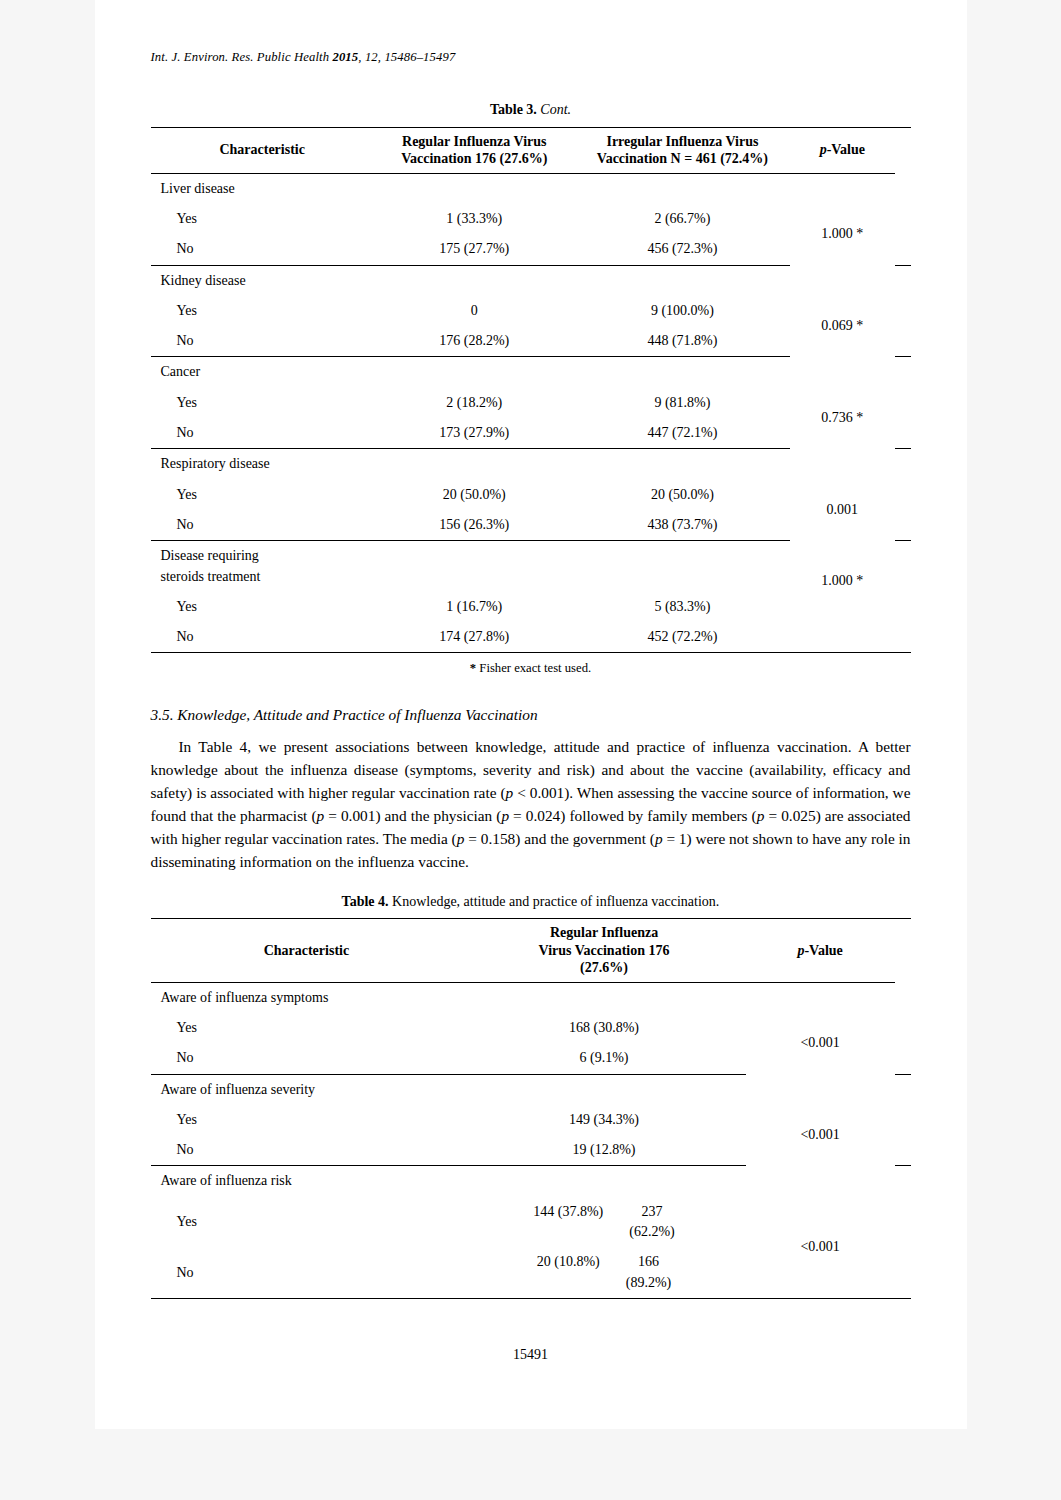Int. J. Environ. Res. Public Health 2015, 12, 15486–15497
Table 3. Cont.
| Characteristic | Regular Influenza Virus Vaccination 176 (27.6%) | Irregular Influenza Virus Vaccination N = 461 (72.4%) | p -Value |
| --- | --- | --- | --- |
| Liver disease | | | |
| Yes | 1 (33.3%) | 2 (66.7%) | 1.000 * |
| No | 175 (27.7%) | 456 (72.3%) | |
| Kidney disease | | | |
| Yes | 0 | 9 (100.0%) | 0.069 * |
| No | 176 (28.2%) | 448 (71.8%) | |
| Cancer | | | |
| Yes | 2 (18.2%) | 9 (81.8%) | 0.736 * |
| No | 173 (27.9%) | 447 (72.1%) | |
| Respiratory disease | | | |
| Yes | 20 (50.0%) | 20 (50.0%) | 0.001 |
| No | 156 (26.3%) | 438 (73.7%) | |
| Disease requiring steroids treatment | | | 1.000 * |
| Yes | 1 (16.7%) | 5 (83.3%) |
| No | 174 (27.8%) | 452 (72.2%) | |
* Fisher exact test used.
3.5. Knowledge, Attitude and Practice of Influenza Vaccination
In Table 4, we present associations between knowledge, attitude and practice of influenza vaccination. A better knowledge about the influenza disease (symptoms, severity and risk) and about the vaccine (availability, efficacy and safety) is associated with higher regular vaccination rate (p < 0.001). When assessing the vaccine source of information, we found that the pharmacist (p = 0.001) and the physician (p = 0.024) followed by family members (p = 0.025) are associated with higher regular vaccination rates. The media (p = 0.158) and the government (p = 1) were not shown to have any role in disseminating information on the influenza vaccine.
Table 4. Knowledge, attitude and practice of influenza vaccination.
| Characteristic | Regular Influenza Virus Vaccination 176 (27.6%) | p -Value |
| --- | --- | --- |
| Aware of influenza symptoms | | |
| Yes | 168 (30.8%) | <0.001 |
| No | 6 (9.1%) | |
| Aware of influenza severity | | |
| Yes | 149 (34.3%) | <0.001 |
| No | 19 (12.8%) | |
| Aware of influenza risk | | |
| Yes | 144 (37.8%) 237 (62.2%) | <0.001 |
| No | 20 (10.8%) 166 (89.2%) | |
15491